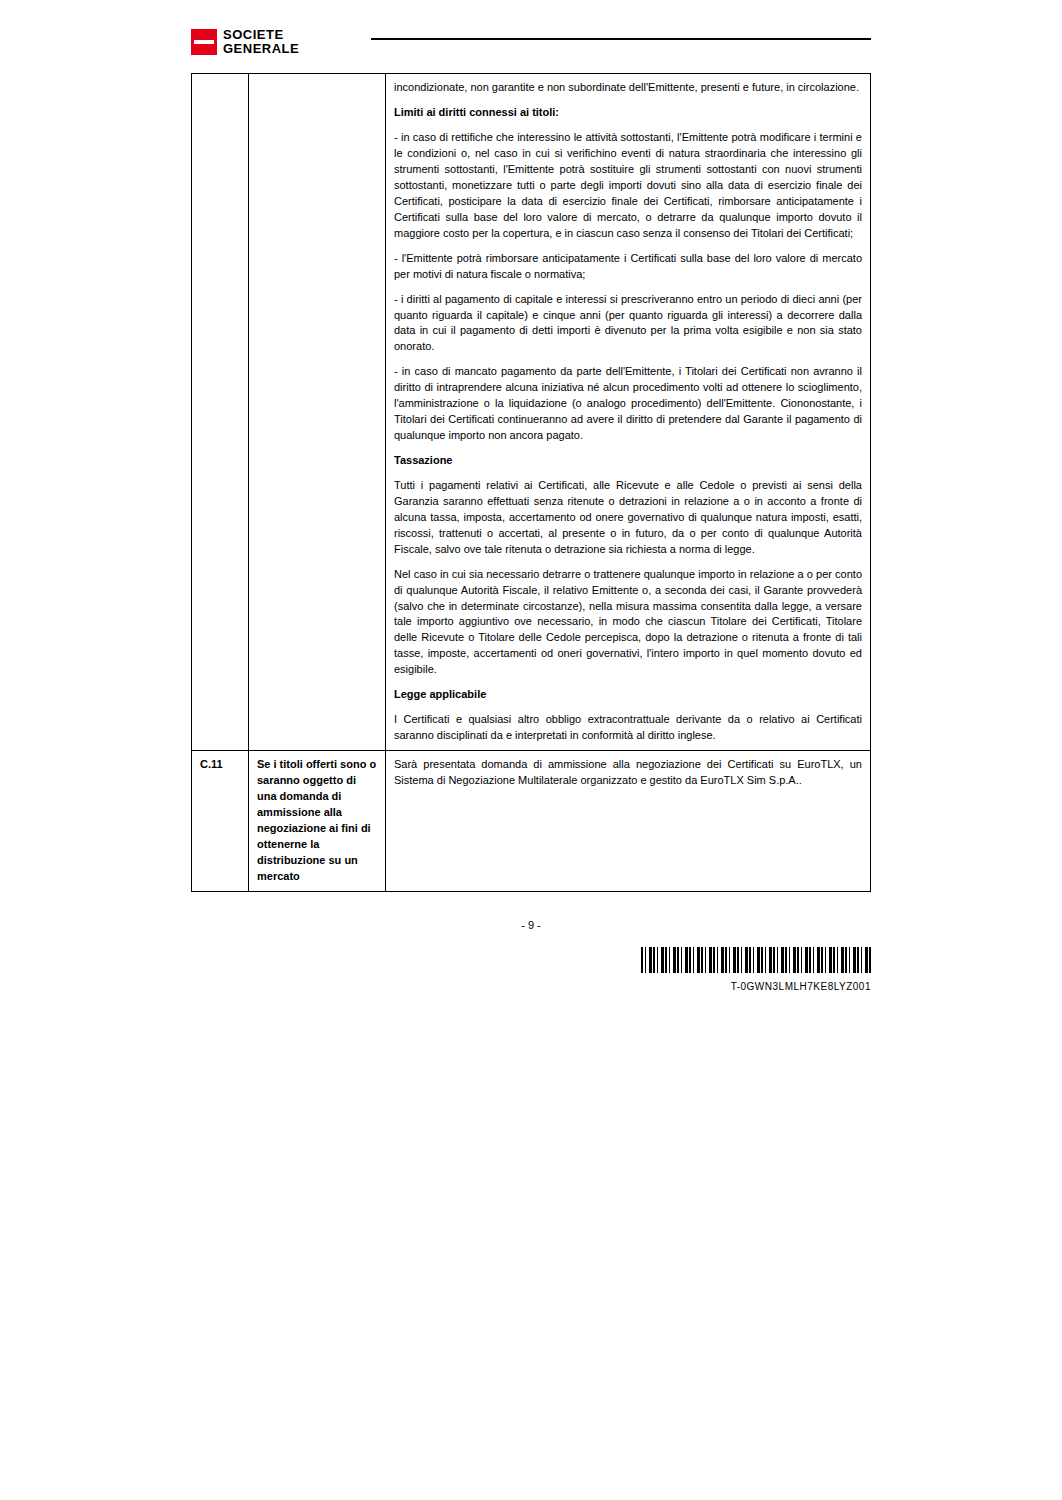SOCIETE
GENERALE
| | | incondizionate, non garantite e non subordinate dell'Emittente, presenti e future, in circolazione. Limiti ai diritti connessi ai titoli: - in caso di rettifiche che interessino le attività sottostanti, l'Emittente potrà modificare i termini e le condizioni o, nel caso in cui si verifichino eventi di natura straordinaria che interessino gli strumenti sottostanti, l'Emittente potrà sostituire gli strumenti sottostanti con nuovi strumenti sottostanti, monetizzare tutti o parte degli importi dovuti sino alla data di esercizio finale dei Certificati, posticipare la data di esercizio finale dei Certificati, rimborsare anticipatamente i Certificati sulla base del loro valore di mercato, o detrarre da qualunque importo dovuto il maggiore costo per la copertura, e in ciascun caso senza il consenso dei Titolari dei Certificati; - l'Emittente potrà rimborsare anticipatamente i Certificati sulla base del loro valore di mercato per motivi di natura fiscale o normativa; - i diritti al pagamento di capitale e interessi si prescriveranno entro un periodo di dieci anni (per quanto riguarda il capitale) e cinque anni (per quanto riguarda gli interessi) a decorrere dalla data in cui il pagamento di detti importi è divenuto per la prima volta esigibile e non sia stato onorato. - in caso di mancato pagamento da parte dell'Emittente, i Titolari dei Certificati non avranno il diritto di intraprendere alcuna iniziativa né alcun procedimento volti ad ottenere lo scioglimento, l'amministrazione o la liquidazione (o analogo procedimento) dell'Emittente. Ciononostante, i Titolari dei Certificati continueranno ad avere il diritto di pretendere dal Garante il pagamento di qualunque importo non ancora pagato. Tassazione Tutti i pagamenti relativi ai Certificati, alle Ricevute e alle Cedole o previsti ai sensi della Garanzia saranno effettuati senza ritenute o detrazioni in relazione a o in acconto a fronte di alcuna tassa, imposta, accertamento od onere governativo di qualunque natura imposti, esatti, riscossi, trattenuti o accertati, al presente o in futuro, da o per conto di qualunque Autorità Fiscale, salvo ove tale ritenuta o detrazione sia richiesta a norma di legge. Nel caso in cui sia necessario detrarre o trattenere qualunque importo in relazione a o per conto di qualunque Autorità Fiscale, il relativo Emittente o, a seconda dei casi, il Garante provvederà (salvo che in determinate circostanze), nella misura massima consentita dalla legge, a versare tale importo aggiuntivo ove necessario, in modo che ciascun Titolare dei Certificati, Titolare delle Ricevute o Titolare delle Cedole percepisca, dopo la detrazione o ritenuta a fronte di tali tasse, imposte, accertamenti od oneri governativi, l'intero importo in quel momento dovuto ed esigibile. Legge applicabile I Certificati e qualsiasi altro obbligo extracontrattuale derivante da o relativo ai Certificati saranno disciplinati da e interpretati in conformità al diritto inglese. |
| C.11 | Se i titoli offerti sono o saranno oggetto di una domanda di ammissione alla negoziazione ai fini di ottenerne la distribuzione su un mercato | Sarà presentata domanda di ammissione alla negoziazione dei Certificati su EuroTLX, un Sistema di Negoziazione Multilaterale organizzato e gestito da EuroTLX Sim S.p.A.. |
- 9 -
T-0GWN3LMLH7KE8LYZ001